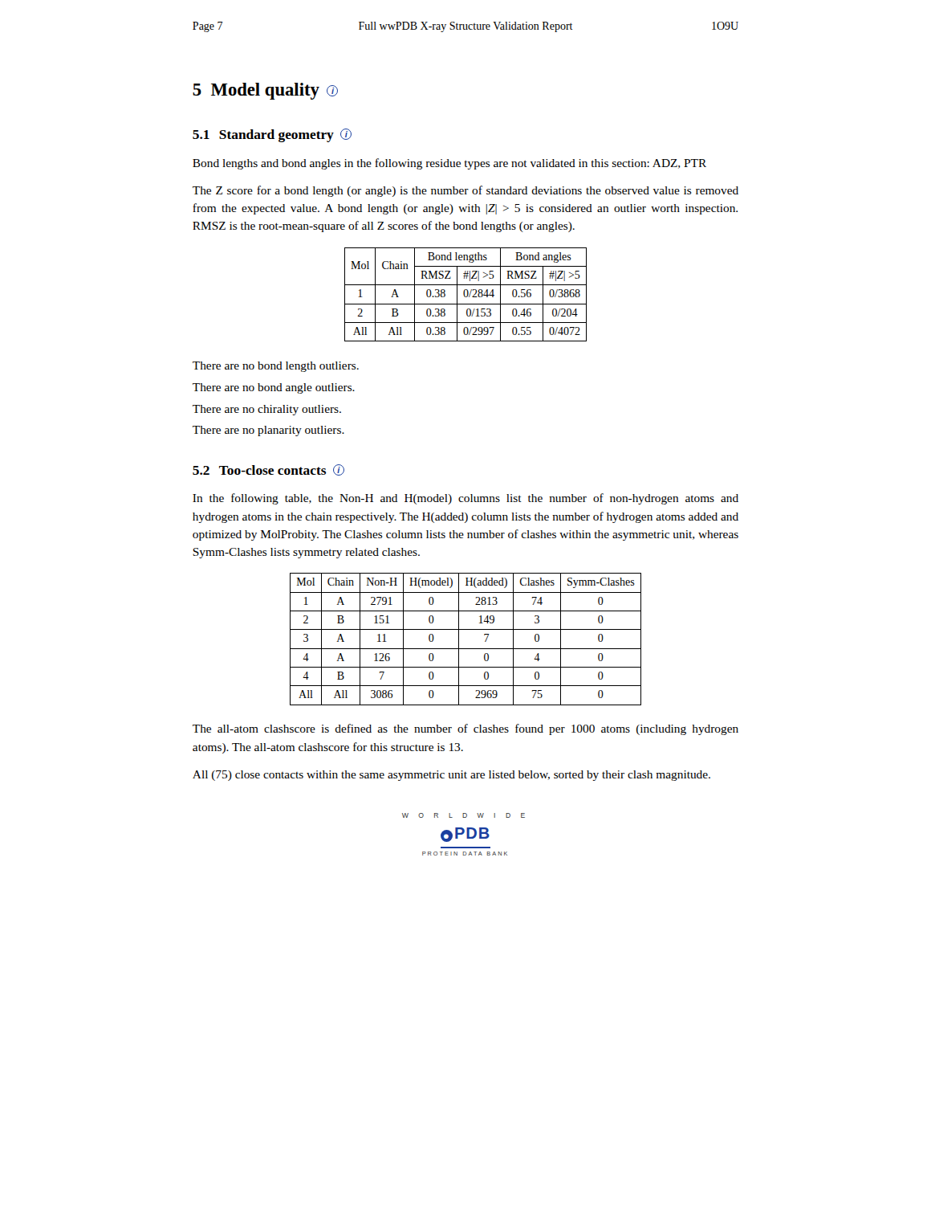Page 7
Full wwPDB X-ray Structure Validation Report
1O9U
5 Model quality i
5.1 Standard geometry i
Bond lengths and bond angles in the following residue types are not validated in this section: ADZ, PTR
The Z score for a bond length (or angle) is the number of standard deviations the observed value is removed from the expected value. A bond length (or angle) with |Z| > 5 is considered an outlier worth inspection. RMSZ is the root-mean-square of all Z scores of the bond lengths (or angles).
| Mol | Chain | Bond lengths | Bond angles |
| --- | --- | --- | --- |
| RMSZ | #/ Z / >5 | RMSZ | #/ Z / >5 |
| 1 | A | 0.38 | 0/2844 | 0.56 | 0/3868 |
| 2 | B | 0.38 | 0/153 | 0.46 | 0/204 |
| All | All | 0.38 | 0/2997 | 0.55 | 0/4072 |
There are no bond length outliers.
There are no bond angle outliers.
There are no chirality outliers.
There are no planarity outliers.
5.2 Too-close contacts i
In the following table, the Non-H and H(model) columns list the number of non-hydrogen atoms and hydrogen atoms in the chain respectively. The H(added) column lists the number of hydrogen atoms added and optimized by MolProbity. The Clashes column lists the number of clashes within the asymmetric unit, whereas Symm-Clashes lists symmetry related clashes.
| Mol | Chain | Non-H | H(model) | H(added) | Clashes | Symm-Clashes |
| --- | --- | --- | --- | --- | --- | --- |
| 1 | A | 2791 | 0 | 2813 | 74 | 0 |
| 2 | B | 151 | 0 | 149 | 3 | 0 |
| 3 | A | 11 | 0 | 7 | 0 | 0 |
| 4 | A | 126 | 0 | 0 | 4 | 0 |
| 4 | B | 7 | 0 | 0 | 0 | 0 |
| All | All | 3086 | 0 | 2969 | 75 | 0 |
The all-atom clashscore is defined as the number of clashes found per 1000 atoms (including hydrogen atoms). The all-atom clashscore for this structure is 13.
All (75) close contacts within the same asymmetric unit are listed below, sorted by their clash magnitude.
W O R L D W I D E
●PDB
PROTEIN DATA BANK